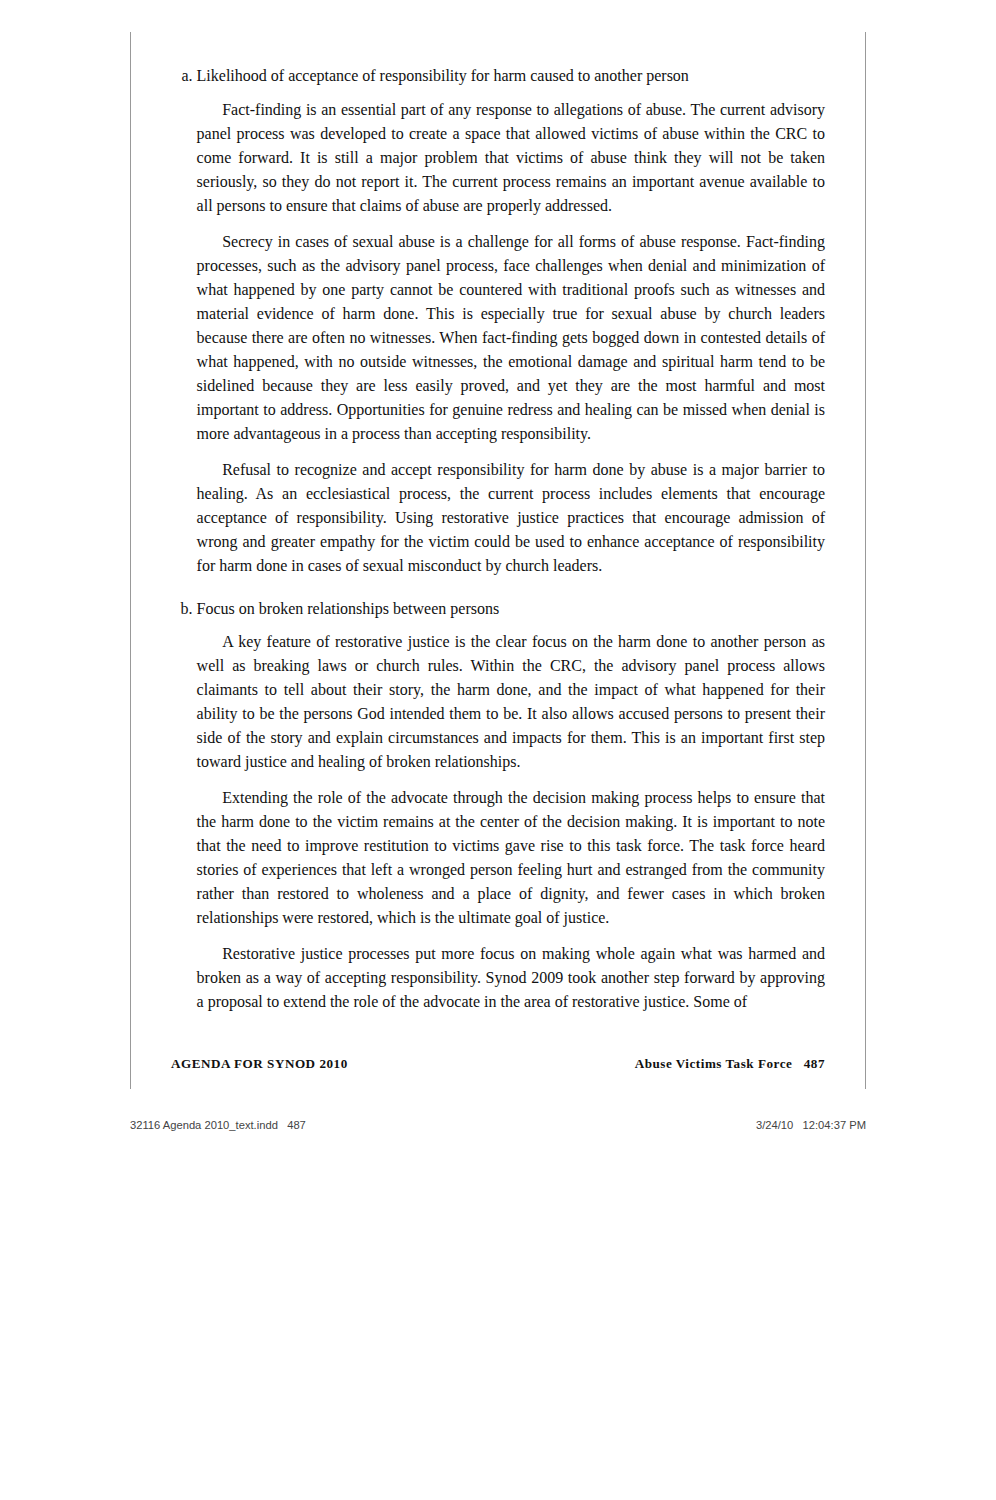Likelihood of acceptance of responsibility for harm caused to another person
Fact-finding is an essential part of any response to allegations of abuse. The current advisory panel process was developed to create a space that allowed victims of abuse within the CRC to come forward. It is still a major problem that victims of abuse think they will not be taken seriously, so they do not report it. The current process remains an important avenue available to all persons to ensure that claims of abuse are properly addressed.
Secrecy in cases of sexual abuse is a challenge for all forms of abuse response. Fact-finding processes, such as the advisory panel process, face challenges when denial and minimization of what happened by one party cannot be countered with traditional proofs such as witnesses and material evidence of harm done. This is especially true for sexual abuse by church leaders because there are often no witnesses. When fact-finding gets bogged down in contested details of what happened, with no outside witnesses, the emotional damage and spiritual harm tend to be sidelined because they are less easily proved, and yet they are the most harmful and most important to address. Opportunities for genuine redress and healing can be missed when denial is more advantageous in a process than accepting responsibility.
Refusal to recognize and accept responsibility for harm done by abuse is a major barrier to healing. As an ecclesiastical process, the current process includes elements that encourage acceptance of responsibility. Using restorative justice practices that encourage admission of wrong and greater empathy for the victim could be used to enhance acceptance of responsibility for harm done in cases of sexual misconduct by church leaders.
Focus on broken relationships between persons
A key feature of restorative justice is the clear focus on the harm done to another person as well as breaking laws or church rules. Within the CRC, the advisory panel process allows claimants to tell about their story, the harm done, and the impact of what happened for their ability to be the persons God intended them to be. It also allows accused persons to present their side of the story and explain circumstances and impacts for them. This is an important first step toward justice and healing of broken relationships.
Extending the role of the advocate through the decision making process helps to ensure that the harm done to the victim remains at the center of the decision making. It is important to note that the need to improve restitution to victims gave rise to this task force. The task force heard stories of experiences that left a wronged person feeling hurt and estranged from the community rather than restored to wholeness and a place of dignity, and fewer cases in which broken relationships were restored, which is the ultimate goal of justice.
Restorative justice processes put more focus on making whole again what was harmed and broken as a way of accepting responsibility. Synod 2009 took another step forward by approving a proposal to extend the role of the advocate in the area of restorative justice. Some of
Agenda for Synod 2010 Abuse Victims Task Force 487
32116 Agenda 2010_text.indd 487 3/24/10 12:04:37 PM